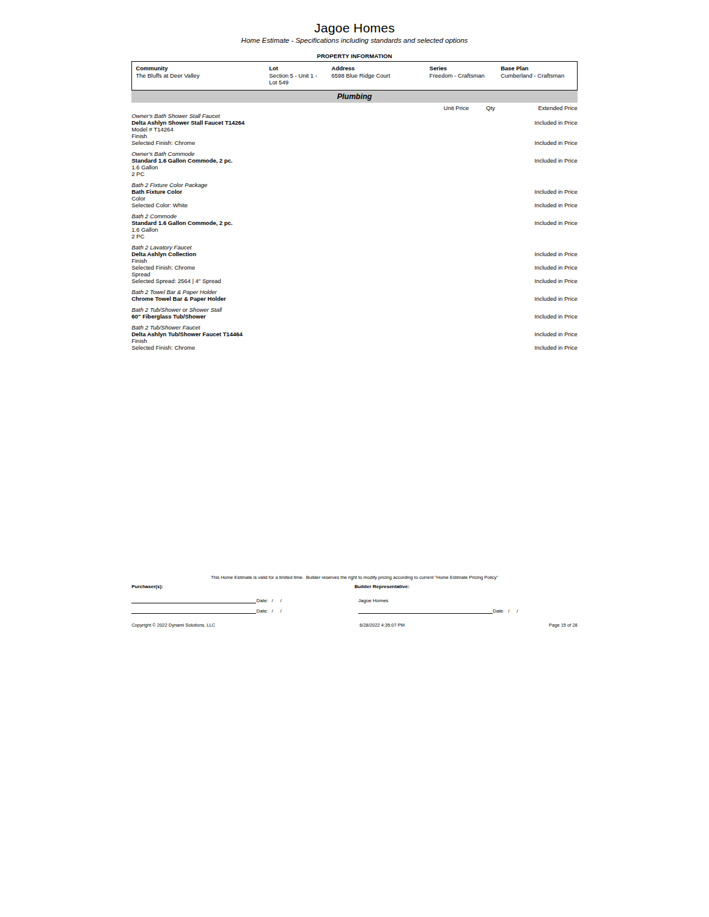Jagoe Homes
Home Estimate - Specifications including standards and selected options
PROPERTY INFORMATION
| Community The Bluffs at Deer Valley | Lot Section 5 - Unit 1 - Lot 549 | Address 6598 Blue Ridge Court | Series Freedom - Craftsman | Base Plan Cumberland - Craftsman |
Plumbing
| | Unit Price | Qty | Extended Price |
| --- | --- | --- | --- |
| Owner's Bath Shower Stall Faucet | | | |
| Delta Ashlyn Shower Stall Faucet T14264 | | | Included in Price |
| Model # T14264 | | | |
| Finish | | | |
| Selected Finish: Chrome | | | Included in Price |
| Owner's Bath Commode | | | |
| Standard 1.6 Gallon Commode, 2 pc. | | | Included in Price |
| 1.6 Gallon | | | |
| 2 PC | | | |
| Bath 2 Fixture Color Package | | | |
| Bath Fixture Color | | | Included in Price |
| Color | | | |
| Selected Color: White | | | Included in Price |
| Bath 2 Commode | | | |
| Standard 1.6 Gallon Commode, 2 pc. | | | Included in Price |
| 1.6 Gallon | | | |
| 2 PC | | | |
| Bath 2 Lavatory Faucet | | | |
| Delta Ashlyn Collection | | | Included in Price |
| Finish | | | |
| Selected Finish: Chrome | | | Included in Price |
| Spread | | | |
| Selected Spread: 2564 / 4" Spread | | | Included in Price |
| Bath 2 Towel Bar & Paper Holder | | | |
| Chrome Towel Bar & Paper Holder | | | Included in Price |
| Bath 2 Tub/Shower or Shower Stall | | | |
| 60" Fiberglass Tub/Shower | | | Included in Price |
| Bath 2 Tub/Shower Faucet | | | |
| Delta Ashlyn Tub/Shower Faucet T14464 | | | Included in Price |
| Finish | | | |
| Selected Finish: Chrome | | | Included in Price |
This Home Estimate is valid for a limited time. Builder reserves the right to modify pricing according to current "Home Estimate Pricing Policy"
| Purchaser(s): | | Builder Representative: |
| | Date: / / | Jagoe Homes |
| | Date: / / | / / Date: / / / |
Copyright © 2022 Dynami Solutions, LLC
6/28/2022 4:35:07 PM
Page 15 of 28